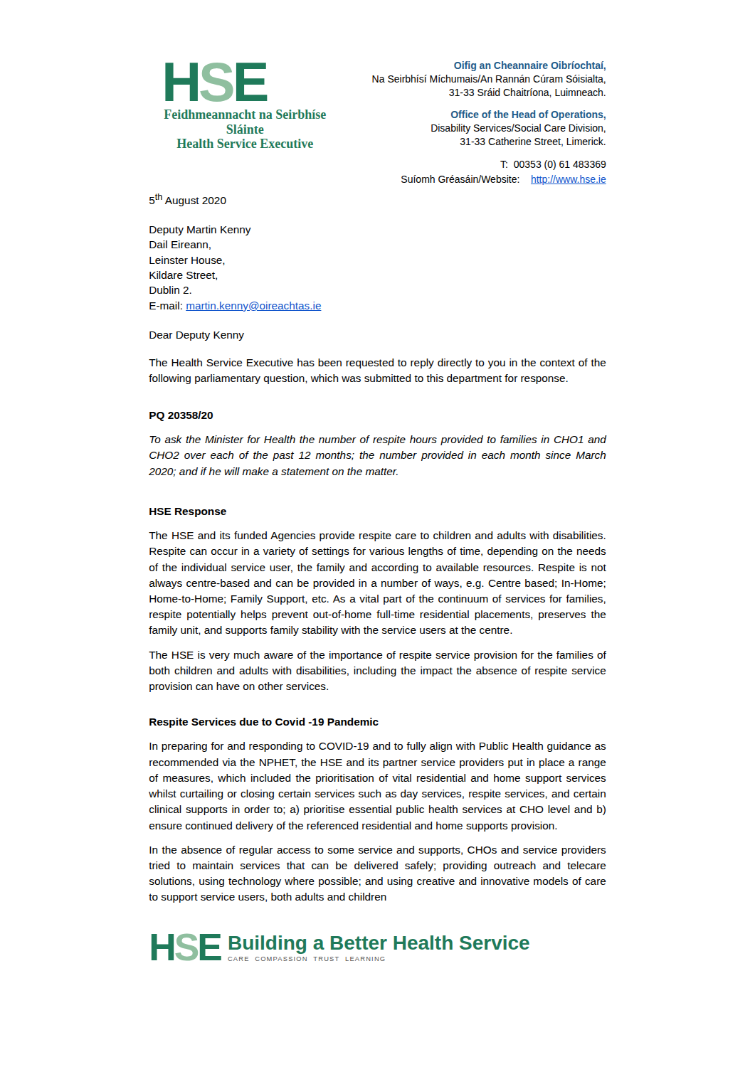HSE
Feidhmeannacht na Seirbhíse Sláinte Health Service Executive
Oifig an Cheannaire Oibríochtaí,
Na Seirbhísí Míchumais/An Rannán Cúram Sóisialta,
31-33 Sráid Chaitríona, Luimneach.
Office of the Head of Operations,
Disability Services/Social Care Division,
31-33 Catherine Street, Limerick.
T: 00353 (0) 61 483369
Suíomh Gréasáin/Website: http://www.hse.ie
5th August 2020
Deputy Martin Kenny
Dail Eireann,
Leinster House,
Kildare Street,
Dublin 2.
E-mail: martin.kenny@oireachtas.ie
Dear Deputy Kenny
The Health Service Executive has been requested to reply directly to you in the context of the following parliamentary question, which was submitted to this department for response.
PQ 20358/20
To ask the Minister for Health the number of respite hours provided to families in CHO1 and CHO2 over each of the past 12 months; the number provided in each month since March 2020; and if he will make a statement on the matter.
HSE Response
The HSE and its funded Agencies provide respite care to children and adults with disabilities. Respite can occur in a variety of settings for various lengths of time, depending on the needs of the individual service user, the family and according to available resources. Respite is not always centre-based and can be provided in a number of ways, e.g. Centre based; In-Home; Home-to-Home; Family Support, etc. As a vital part of the continuum of services for families, respite potentially helps prevent out-of-home full-time residential placements, preserves the family unit, and supports family stability with the service users at the centre.
The HSE is very much aware of the importance of respite service provision for the families of both children and adults with disabilities, including the impact the absence of respite service provision can have on other services.
Respite Services due to Covid -19 Pandemic
In preparing for and responding to COVID-19 and to fully align with Public Health guidance as recommended via the NPHET, the HSE and its partner service providers put in place a range of measures, which included the prioritisation of vital residential and home support services whilst curtailing or closing certain services such as day services, respite services, and certain clinical supports in order to; a) prioritise essential public health services at CHO level and b) ensure continued delivery of the referenced residential and home supports provision.
In the absence of regular access to some service and supports, CHOs and service providers tried to maintain services that can be delivered safely; providing outreach and telecare solutions, using technology where possible; and using creative and innovative models of care to support service users, both adults and children
HSE
Building a Better Health Service
CARE COMPASSION TRUST LEARNING